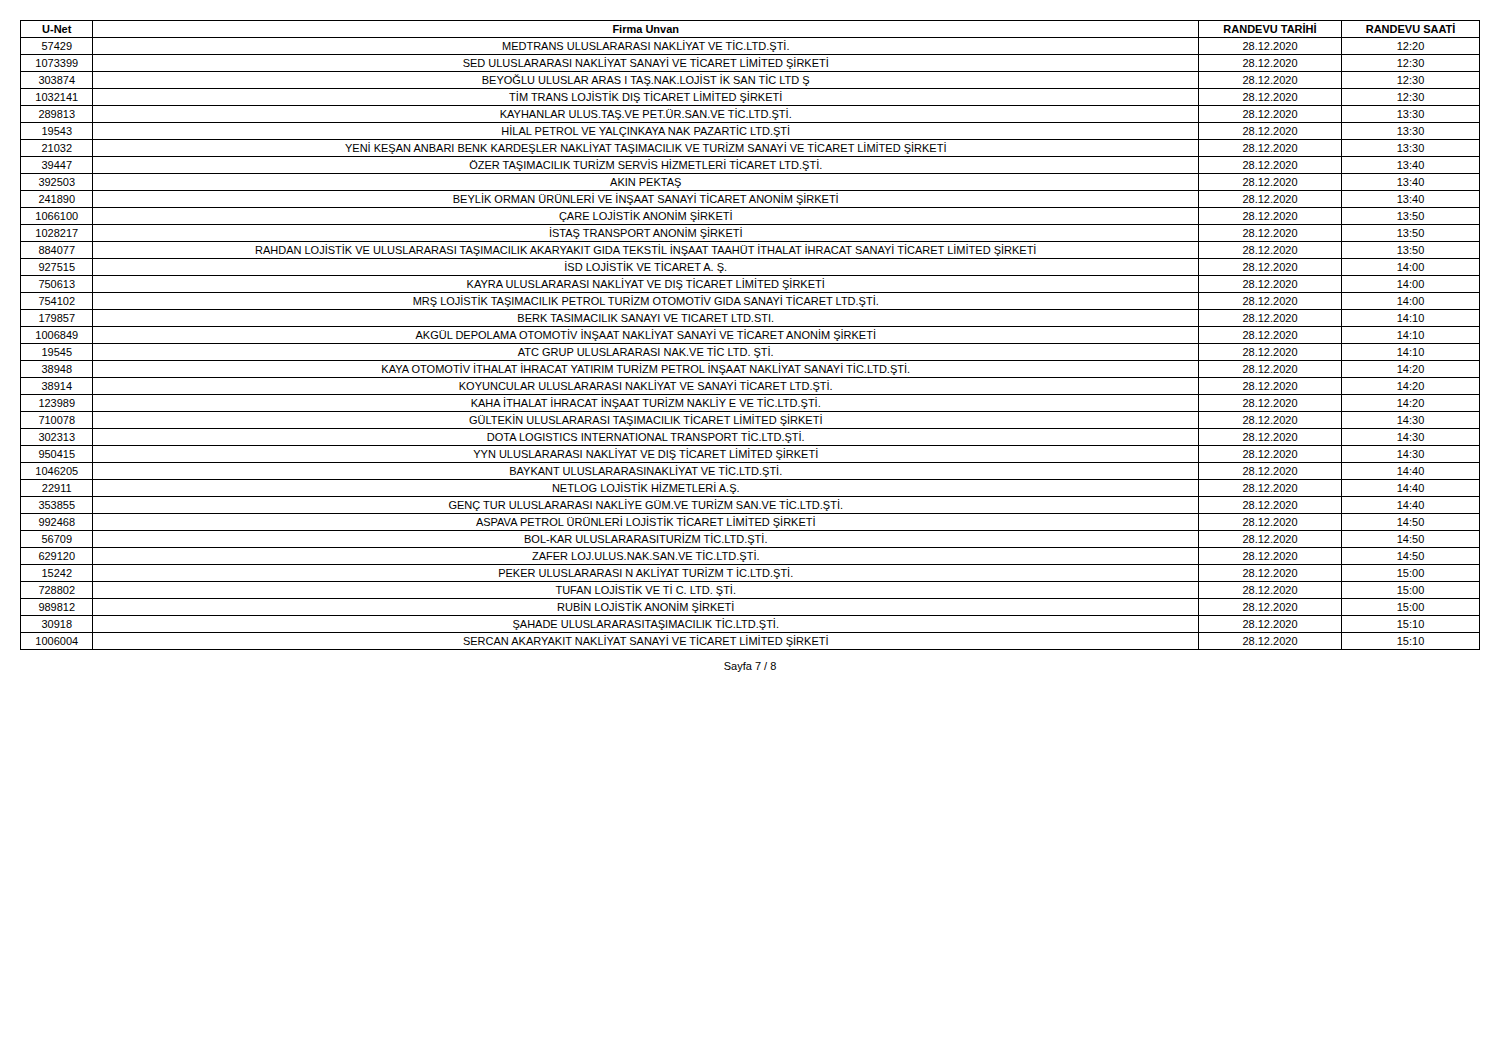| U-Net | Firma Unvan | RANDEVU TARİHİ | RANDEVU SAATİ |
| --- | --- | --- | --- |
| 57429 | MEDTRANS ULUSLARARASI NAKLİYAT VE TİC.LTD.ŞTİ. | 28.12.2020 | 12:20 |
| 1073399 | SED ULUSLARARASI NAKLİYAT SANAYİ VE TİCARET LİMİTED ŞİRKETİ | 28.12.2020 | 12:30 |
| 303874 | BEYOĞLU ULUSLAR ARAS I TAŞ.NAK.LOJİST İK SAN TİC LTD Ş | 28.12.2020 | 12:30 |
| 1032141 | TİM TRANS LOJİSTİK DIŞ TİCARET LİMİTED ŞİRKETİ | 28.12.2020 | 12:30 |
| 289813 | KAYHANLAR ULUS.TAŞ.VE PET.ÜR.SAN.VE TİC.LTD.ŞTİ. | 28.12.2020 | 13:30 |
| 19543 | HİLAL PETROL VE YALÇINKAYA NAK PAZARTİC LTD.ŞTİ | 28.12.2020 | 13:30 |
| 21032 | YENİ KEŞAN ANBARI BENK KARDEŞLER NAKLİYAT TAŞIMACILIK VE TURİZM SANAYİ VE TİCARET LİMİTED ŞİRKETİ | 28.12.2020 | 13:30 |
| 39447 | ÖZER TAŞIMACILIK TURİZM SERVİS HİZMETLERİ TİCARET LTD.ŞTİ. | 28.12.2020 | 13:40 |
| 392503 | AKIN PEKTAŞ | 28.12.2020 | 13:40 |
| 241890 | BEYLİK ORMAN ÜRÜNLERİ VE İNŞAAT SANAYİ TİCARET ANONİM ŞİRKETİ | 28.12.2020 | 13:40 |
| 1066100 | ÇARE LOJİSTİK ANONİM ŞİRKETİ | 28.12.2020 | 13:50 |
| 1028217 | İSTAŞ TRANSPORT ANONİM ŞİRKETİ | 28.12.2020 | 13:50 |
| 884077 | RAHDAN LOJİSTİK VE ULUSLARARASI TAŞIMACILIK AKARYAKIT GIDA TEKSTİL İNŞAAT TAAHÜT İTHALAT İHRACAT SANAYİ TİCARET LİMİTED ŞİRKETİ | 28.12.2020 | 13:50 |
| 927515 | İSD LOJİSTİK VE TİCARET A. Ş. | 28.12.2020 | 14:00 |
| 750613 | KAYRA ULUSLARARASI NAKLİYAT VE DIŞ TİCARET LİMİTED ŞİRKETİ | 28.12.2020 | 14:00 |
| 754102 | MRŞ LOJİSTİK TAŞIMACILIK PETROL TURİZM OTOMOTİV GIDA SANAYİ TİCARET LTD.ŞTİ. | 28.12.2020 | 14:00 |
| 179857 | BERK TASIMACILIK SANAYI VE TICARET LTD.STI. | 28.12.2020 | 14:10 |
| 1006849 | AKGÜL DEPOLAMA OTOMOTİV İNŞAAT NAKLİYAT SANAYİ VE TİCARET ANONİM ŞİRKETİ | 28.12.2020 | 14:10 |
| 19545 | ATC GRUP ULUSLARARASI NAK.VE TİC LTD. ŞTİ. | 28.12.2020 | 14:10 |
| 38948 | KAYA OTOMOTİV İTHALAT İHRACAT YATIRIM TURİZM PETROL İNŞAAT NAKLİYAT SANAYİ TİC.LTD.ŞTİ. | 28.12.2020 | 14:20 |
| 38914 | KOYUNCULAR ULUSLARARASI NAKLİYAT VE SANAYİ TİCARET LTD.ŞTİ. | 28.12.2020 | 14:20 |
| 123989 | KAHA İTHALAT İHRACAT İNŞAAT TURİZM NAKLİY E VE TİC.LTD.ŞTİ. | 28.12.2020 | 14:20 |
| 710078 | GÜLTEKİN ULUSLARARASI TAŞIMACILIK TİCARET LİMİTED ŞİRKETİ | 28.12.2020 | 14:30 |
| 302313 | DOTA LOGISTICS INTERNATIONAL TRANSPORT TİC.LTD.ŞTİ. | 28.12.2020 | 14:30 |
| 950415 | YYN ULUSLARARASI NAKLİYAT VE DIŞ TİCARET LİMİTED ŞİRKETİ | 28.12.2020 | 14:30 |
| 1046205 | BAYKANT ULUSLARARASINAKLİYAT VE TİC.LTD.ŞTİ. | 28.12.2020 | 14:40 |
| 22911 | NETLOG LOJİSTİK HİZMETLERİ A.Ş. | 28.12.2020 | 14:40 |
| 353855 | GENÇ TUR ULUSLARARASI NAKLİYE GÜM.VE TURİZM SAN.VE TİC.LTD.ŞTİ. | 28.12.2020 | 14:40 |
| 992468 | ASPAVA PETROL ÜRÜNLERİ LOJİSTİK TİCARET LİMİTED ŞİRKETİ | 28.12.2020 | 14:50 |
| 56709 | BOL-KAR ULUSLARARASITURİZM TİC.LTD.ŞTİ. | 28.12.2020 | 14:50 |
| 629120 | ZAFER LOJ.ULUS.NAK.SAN.VE TİC.LTD.ŞTİ. | 28.12.2020 | 14:50 |
| 15242 | PEKER ULUSLARARASI N AKLİYAT TURİZM T İC.LTD.ŞTİ. | 28.12.2020 | 15:00 |
| 728802 | TUFAN LOJİSTİK VE Tİ C. LTD. ŞTİ. | 28.12.2020 | 15:00 |
| 989812 | RUBİN LOJİSTİK ANONİM ŞİRKETİ | 28.12.2020 | 15:00 |
| 30918 | ŞAHADE ULUSLARARASITAŞIMACILIK TİC.LTD.ŞTİ. | 28.12.2020 | 15:10 |
| 1006004 | SERCAN AKARYAKIT NAKLİYAT SANAYİ VE TİCARET LİMİTED ŞİRKETİ | 28.12.2020 | 15:10 |
Sayfa 7 / 8